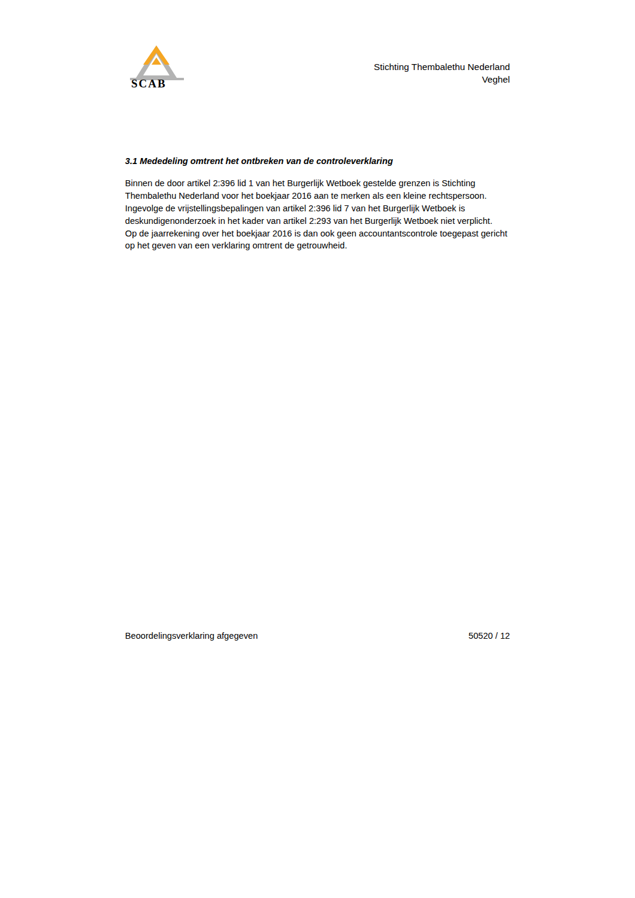SCAB
Stichting Thembalethu Nederland
Veghel
3.1 Mededeling omtrent het ontbreken van de controleverklaring
Binnen de door artikel 2:396 lid 1 van het Burgerlijk Wetboek gestelde grenzen is Stichting Thembalethu Nederland voor het boekjaar 2016 aan te merken als een kleine rechtspersoon.
Ingevolge de vrijstellingsbepalingen van artikel 2:396 lid 7 van het Burgerlijk Wetboek is deskundigenonderzoek in het kader van artikel 2:293 van het Burgerlijk Wetboek niet verplicht.
Op de jaarrekening over het boekjaar 2016 is dan ook geen accountantscontrole toegepast gericht op het geven van een verklaring omtrent de getrouwheid.
Beoordelingsverklaring afgegeven 50520 / 12